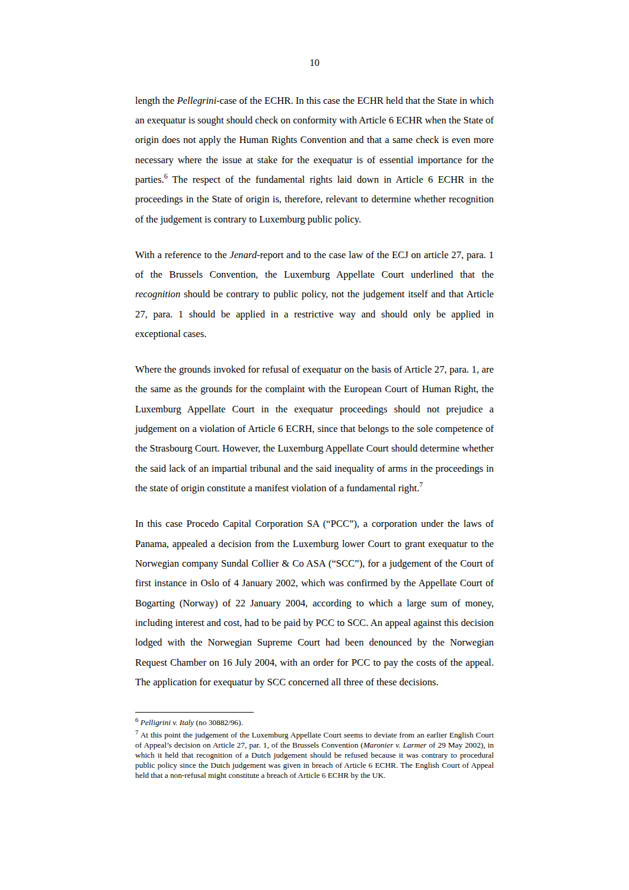10
length the Pellegrini-case of the ECHR. In this case the ECHR held that the State in which an exequatur is sought should check on conformity with Article 6 ECHR when the State of origin does not apply the Human Rights Convention and that a same check is even more necessary where the issue at stake for the exequatur is of essential importance for the parties.6 The respect of the fundamental rights laid down in Article 6 ECHR in the proceedings in the State of origin is, therefore, relevant to determine whether recognition of the judgement is contrary to Luxemburg public policy.
With a reference to the Jenard-report and to the case law of the ECJ on article 27, para. 1 of the Brussels Convention, the Luxemburg Appellate Court underlined that the recognition should be contrary to public policy, not the judgement itself and that Article 27, para. 1 should be applied in a restrictive way and should only be applied in exceptional cases.
Where the grounds invoked for refusal of exequatur on the basis of Article 27, para. 1, are the same as the grounds for the complaint with the European Court of Human Right, the Luxemburg Appellate Court in the exequatur proceedings should not prejudice a judgement on a violation of Article 6 ECRH, since that belongs to the sole competence of the Strasbourg Court. However, the Luxemburg Appellate Court should determine whether the said lack of an impartial tribunal and the said inequality of arms in the proceedings in the state of origin constitute a manifest violation of a fundamental right.7
In this case Procedo Capital Corporation SA (“PCC”), a corporation under the laws of Panama, appealed a decision from the Luxemburg lower Court to grant exequatur to the Norwegian company Sundal Collier & Co ASA (“SCC”), for a judgement of the Court of first instance in Oslo of 4 January 2002, which was confirmed by the Appellate Court of Bogarting (Norway) of 22 January 2004, according to which a large sum of money, including interest and cost, had to be paid by PCC to SCC. An appeal against this decision lodged with the Norwegian Supreme Court had been denounced by the Norwegian Request Chamber on 16 July 2004, with an order for PCC to pay the costs of the appeal. The application for exequatur by SCC concerned all three of these decisions.
6 Pelligrini v. Italy (no 30882/96).
7 At this point the judgement of the Luxemburg Appellate Court seems to deviate from an earlier English Court of Appeal’s decision on Article 27, par. 1, of the Brussels Convention (Maronier v. Larmer of 29 May 2002), in which it held that recognition of a Dutch judgement should be refused because it was contrary to procedural public policy since the Dutch judgement was given in breach of Article 6 ECHR. The English Court of Appeal held that a non-refusal might constitute a breach of Article 6 ECHR by the UK.